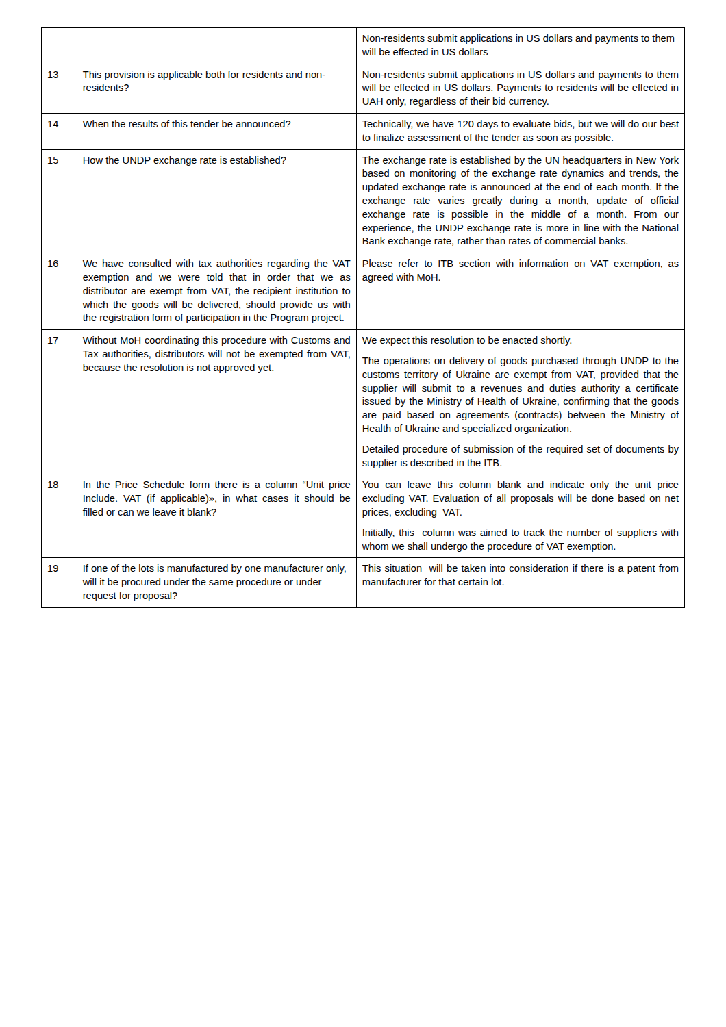| | | Non-residents submit applications in US dollars and payments to them will be effected in US dollars |
| 13 | This provision is applicable both for residents and non-residents? | Non-residents submit applications in US dollars and payments to them will be effected in US dollars. Payments to residents will be effected in UAH only, regardless of their bid currency. |
| 14 | When the results of this tender be announced? | Technically, we have 120 days to evaluate bids, but we will do our best to finalize assessment of the tender as soon as possible. |
| 15 | How the UNDP exchange rate is established? | The exchange rate is established by the UN headquarters in New York based on monitoring of the exchange rate dynamics and trends, the updated exchange rate is announced at the end of each month. If the exchange rate varies greatly during a month, update of official exchange rate is possible in the middle of a month. From our experience, the UNDP exchange rate is more in line with the National Bank exchange rate, rather than rates of commercial banks. |
| 16 | We have consulted with tax authorities regarding the VAT exemption and we were told that in order that we as distributor are exempt from VAT, the recipient institution to which the goods will be delivered, should provide us with the registration form of participation in the Program project. | Please refer to ITB section with information on VAT exemption, as agreed with MoH. |
| 17 | Without MoH coordinating this procedure with Customs and Tax authorities, distributors will not be exempted from VAT, because the resolution is not approved yet. | We expect this resolution to be enacted shortly. The operations on delivery of goods purchased through UNDP to the customs territory of Ukraine are exempt from VAT, provided that the supplier will submit to a revenues and duties authority a certificate issued by the Ministry of Health of Ukraine, confirming that the goods are paid based on agreements (contracts) between the Ministry of Health of Ukraine and specialized organization. Detailed procedure of submission of the required set of documents by supplier is described in the ITB. |
| 18 | In the Price Schedule form there is a column “Unit price Include. VAT (if applicable)», in what cases it should be filled or can we leave it blank? | You can leave this column blank and indicate only the unit price excluding VAT. Evaluation of all proposals will be done based on net prices, excluding VAT. Initially, this column was aimed to track the number of suppliers with whom we shall undergo the procedure of VAT exemption. |
| 19 | If one of the lots is manufactured by one manufacturer only, will it be procured under the same procedure or under request for proposal? | This situation will be taken into consideration if there is a patent from manufacturer for that certain lot. |